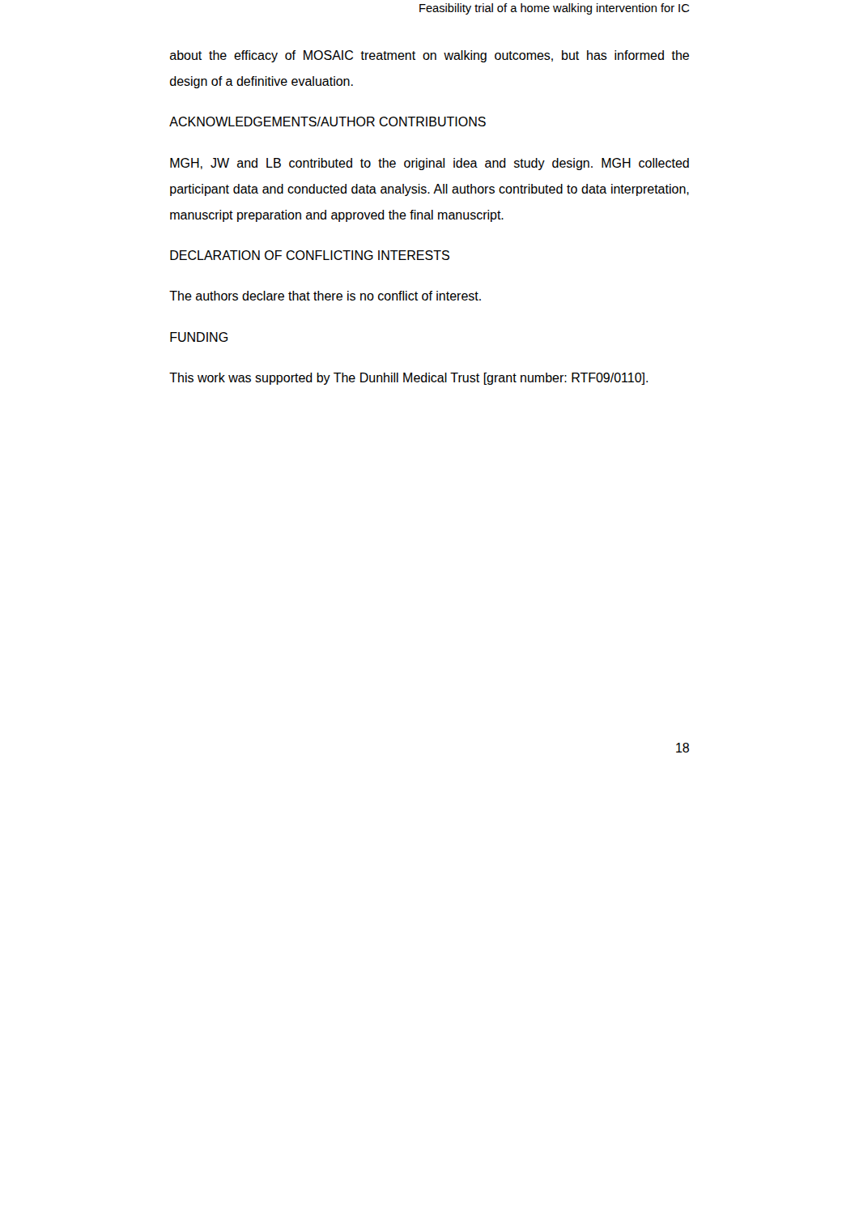Feasibility trial of a home walking intervention for IC
about the efficacy of MOSAIC treatment on walking outcomes, but has informed the design of a definitive evaluation.
ACKNOWLEDGEMENTS/AUTHOR CONTRIBUTIONS
MGH, JW and LB contributed to the original idea and study design. MGH collected participant data and conducted data analysis. All authors contributed to data interpretation, manuscript preparation and approved the final manuscript.
DECLARATION OF CONFLICTING INTERESTS
The authors declare that there is no conflict of interest.
FUNDING
This work was supported by The Dunhill Medical Trust [grant number: RTF09/0110].
18